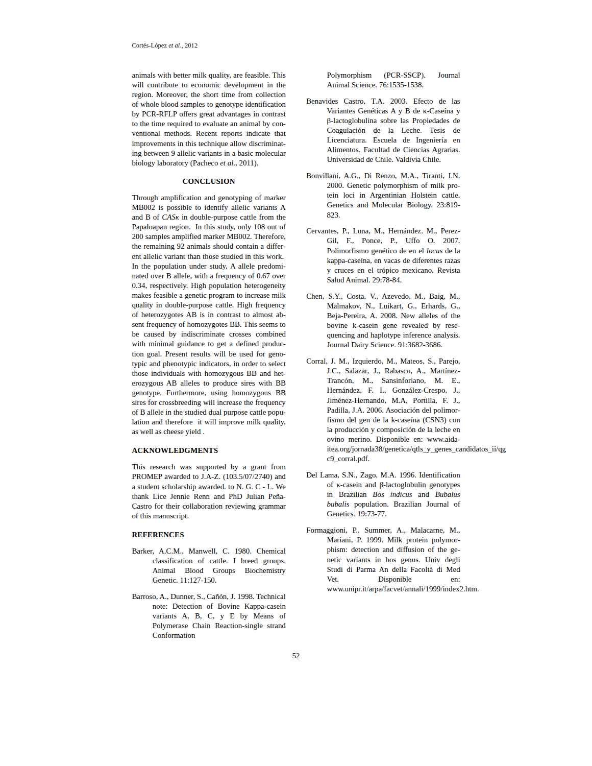Cortés-López et al., 2012
animals with better milk quality, are feasible. This will contribute to economic development in the region. Moreover, the short time from collection of whole blood samples to genotype identification by PCR-RFLP offers great advantages in contrast to the time required to evaluate an animal by conventional methods. Recent reports indicate that improvements in this technique allow discriminating between 9 allelic variants in a basic molecular biology laboratory (Pacheco et al., 2011).
Conclusion
Through amplification and genotyping of marker MB002 is possible to identify allelic variants A and B of CASκ in double-purpose cattle from the Papaloapan region. In this study, only 108 out of 200 samples amplified marker MB002. Therefore, the remaining 92 animals should contain a different allelic variant than those studied in this work. In the population under study, A allele predominated over B allele, with a frequency of 0.67 over 0.34, respectively. High population heterogeneity makes feasible a genetic program to increase milk quality in double-purpose cattle. High frequency of heterozygotes AB is in contrast to almost absent frequency of homozygotes BB. This seems to be caused by indiscriminate crosses combined with minimal guidance to get a defined production goal. Present results will be used for genotypic and phenotypic indicators, in order to select those individuals with homozygous BB and heterozygous AB alleles to produce sires with BB genotype. Furthermore, using homozygous BB sires for crossbreeding will increase the frequency of B allele in the studied dual purpose cattle population and therefore it will improve milk quality, as well as cheese yield .
Acknowledgments
This research was supported by a grant from PROMEP awarded to J.A-Z. (103.5/07/2740) and a student scholarship awarded. to N. G. C - L. We thank Lice Jennie Renn and PhD Julian Peña-Castro for their collaboration reviewing grammar of this manuscript.
References
Barker, A.C.M., Manwell, C. 1980. Chemical classification of cattle. I breed groups. Animal Blood Groups Biochemistry Genetic. 11:127-150.
Barroso, A., Dunner, S., Cañón, J. 1998. Technical note: Detection of Bovine Kappa-casein variants A, B, C, y E by Means of Polymerase Chain Reaction-single strand Conformation
Polymorphism (PCR-SSCP). Journal Animal Science. 76:1535-1538.
Benavides Castro, T.A. 2003. Efecto de las Variantes Genéticas A y B de κ-Caseína y β-lactoglobulina sobre las Propiedades de Coagulación de la Leche. Tesis de Licenciatura. Escuela de Ingeniería en Alimentos. Facultad de Ciencias Agrarias. Universidad de Chile. Valdivia Chile.
Bonvillani, A.G., Di Renzo, M.A., Tiranti, I.N. 2000. Genetic polymorphism of milk protein loci in Argentinian Holstein cattle. Genetics and Molecular Biology. 23:819-823.
Cervantes, P., Luna, M., Hernández. M., Perez-Gil, F., Ponce, P., Uffo O. 2007. Polimorfismo genético de en el locus de la kappa-caseína, en vacas de diferentes razas y cruces en el trópico mexicano. Revista Salud Animal. 29:78-84.
Chen, S.Y., Costa, V., Azevedo, M., Baig, M., Malmakov, N., Luikart, G., Erhards, G., Beja-Pereira, A. 2008. New alleles of the bovine k-casein gene revealed by resequencing and haplotype inference analysis. Journal Dairy Science. 91:3682-3686.
Corral, J. M., Izquierdo, M., Mateos, S., Parejo, J.C., Salazar, J., Rabasco, A., Martínez-Trancón, M., Sansinforiano, M. E., Hernández, F. I., González-Crespo, J., Jiménez-Hernando, M.A, Portilla, F. J., Padilla, J.A. 2006. Asociación del polimorfismo del gen de la k-caseína (CSN3) con la producción y composición de la leche en ovino merino. Disponible en: www.aida-itea.org/jornada38/genetica/qtls_y_genes_candidatos_ii/qg c9_corral.pdf.
Del Lama, S.N., Zago, M.A. 1996. Identification of κ-casein and β-lactoglobulin genotypes in Brazilian Bos indicus and Bubalus bubalis population. Brazilian Journal of Genetics. 19:73-77.
Formaggioni, P., Summer, A., Malacarne, M., Mariani, P. 1999. Milk protein polymorphism: detection and diffusion of the genetic variants in bos genus. Univ degli Studi di Parma An della Facoltà di Med Vet. Disponible en: www.unipr.it/arpa/facvet/annali/1999/index2.htm.
52